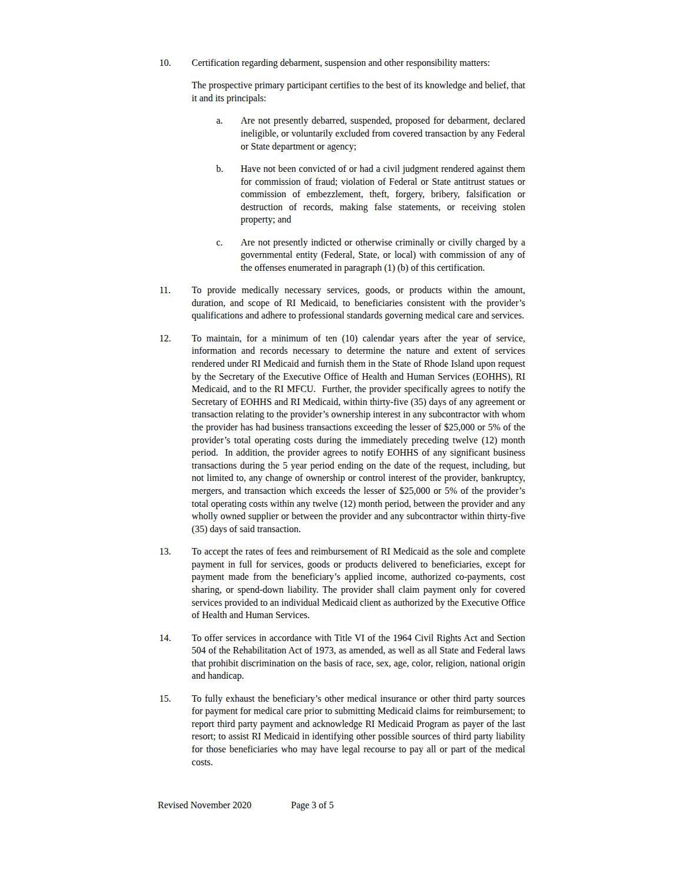10.
Certification regarding debarment, suspension and other responsibility matters:
The prospective primary participant certifies to the best of its knowledge and belief, that it and its principals:
a.
Are not presently debarred, suspended, proposed for debarment, declared ineligible, or voluntarily excluded from covered transaction by any Federal or State department or agency;
b.
Have not been convicted of or had a civil judgment rendered against them for commission of fraud; violation of Federal or State antitrust statues or commission of embezzlement, theft, forgery, bribery, falsification or destruction of records, making false statements, or receiving stolen property; and
c.
Are not presently indicted or otherwise criminally or civilly charged by a governmental entity (Federal, State, or local) with commission of any of the offenses enumerated in paragraph (1) (b) of this certification.
11.
To provide medically necessary services, goods, or products within the amount, duration, and scope of RI Medicaid, to beneficiaries consistent with the provider’s qualifications and adhere to professional standards governing medical care and services.
12.
To maintain, for a minimum of ten (10) calendar years after the year of service, information and records necessary to determine the nature and extent of services rendered under RI Medicaid and furnish them in the State of Rhode Island upon request by the Secretary of the Executive Office of Health and Human Services (EOHHS), RI Medicaid, and to the RI MFCU. Further, the provider specifically agrees to notify the Secretary of EOHHS and RI Medicaid, within thirty-five (35) days of any agreement or transaction relating to the provider’s ownership interest in any subcontractor with whom the provider has had business transactions exceeding the lesser of $25,000 or 5% of the provider’s total operating costs during the immediately preceding twelve (12) month period. In addition, the provider agrees to notify EOHHS of any significant business transactions during the 5 year period ending on the date of the request, including, but not limited to, any change of ownership or control interest of the provider, bankruptcy, mergers, and transaction which exceeds the lesser of $25,000 or 5% of the provider’s total operating costs within any twelve (12) month period, between the provider and any wholly owned supplier or between the provider and any subcontractor within thirty-five (35) days of said transaction.
13.
To accept the rates of fees and reimbursement of RI Medicaid as the sole and complete payment in full for services, goods or products delivered to beneficiaries, except for payment made from the beneficiary’s applied income, authorized co-payments, cost sharing, or spend-down liability. The provider shall claim payment only for covered services provided to an individual Medicaid client as authorized by the Executive Office of Health and Human Services.
14.
To offer services in accordance with Title VI of the 1964 Civil Rights Act and Section 504 of the Rehabilitation Act of 1973, as amended, as well as all State and Federal laws that prohibit discrimination on the basis of race, sex, age, color, religion, national origin and handicap.
15.
To fully exhaust the beneficiary’s other medical insurance or other third party sources for payment for medical care prior to submitting Medicaid claims for reimbursement; to report third party payment and acknowledge RI Medicaid Program as payer of the last resort; to assist RI Medicaid in identifying other possible sources of third party liability for those beneficiaries who may have legal recourse to pay all or part of the medical costs.
Revised November 2020 Page 3 of 5